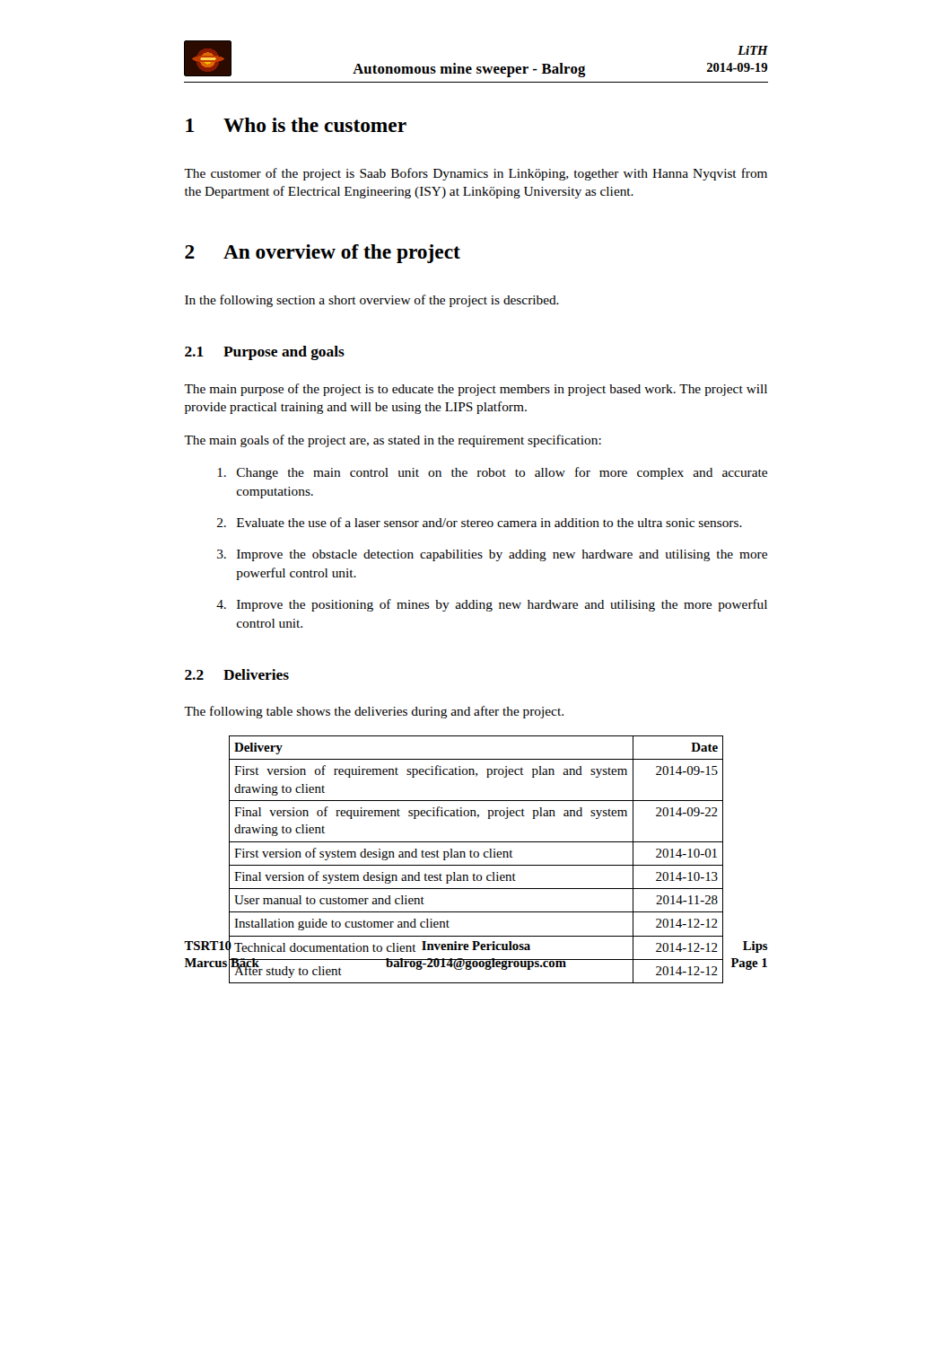Autonomous mine sweeper - Balrog
LiTH
2014-09-19
1 Who is the customer
The customer of the project is Saab Bofors Dynamics in Linköping, together with Hanna Nyqvist from the Department of Electrical Engineering (ISY) at Linköping University as client.
2 An overview of the project
In the following section a short overview of the project is described.
2.1 Purpose and goals
The main purpose of the project is to educate the project members in project based work. The project will provide practical training and will be using the LIPS platform.
The main goals of the project are, as stated in the requirement specification:
Change the main control unit on the robot to allow for more complex and accurate computations.
Evaluate the use of a laser sensor and/or stereo camera in addition to the ultra sonic sensors.
Improve the obstacle detection capabilities by adding new hardware and utilising the more powerful control unit.
Improve the positioning of mines by adding new hardware and utilising the more powerful control unit.
2.2 Deliveries
The following table shows the deliveries during and after the project.
| Delivery | Date |
| --- | --- |
| First version of requirement specification, project plan and system drawing to client | 2014-09-15 |
| Final version of requirement specification, project plan and system drawing to client | 2014-09-22 |
| First version of system design and test plan to client | 2014-10-01 |
| Final version of system design and test plan to client | 2014-10-13 |
| User manual to customer and client | 2014-11-28 |
| Installation guide to customer and client | 2014-12-12 |
| Technical documentation to client | 2014-12-12 |
| After study to client | 2014-12-12 |
| TSRT10 | Invenire Periculosa | Lips |
| Marcus Bäck | balrog-2014@googlegroups.com | Page 1 |